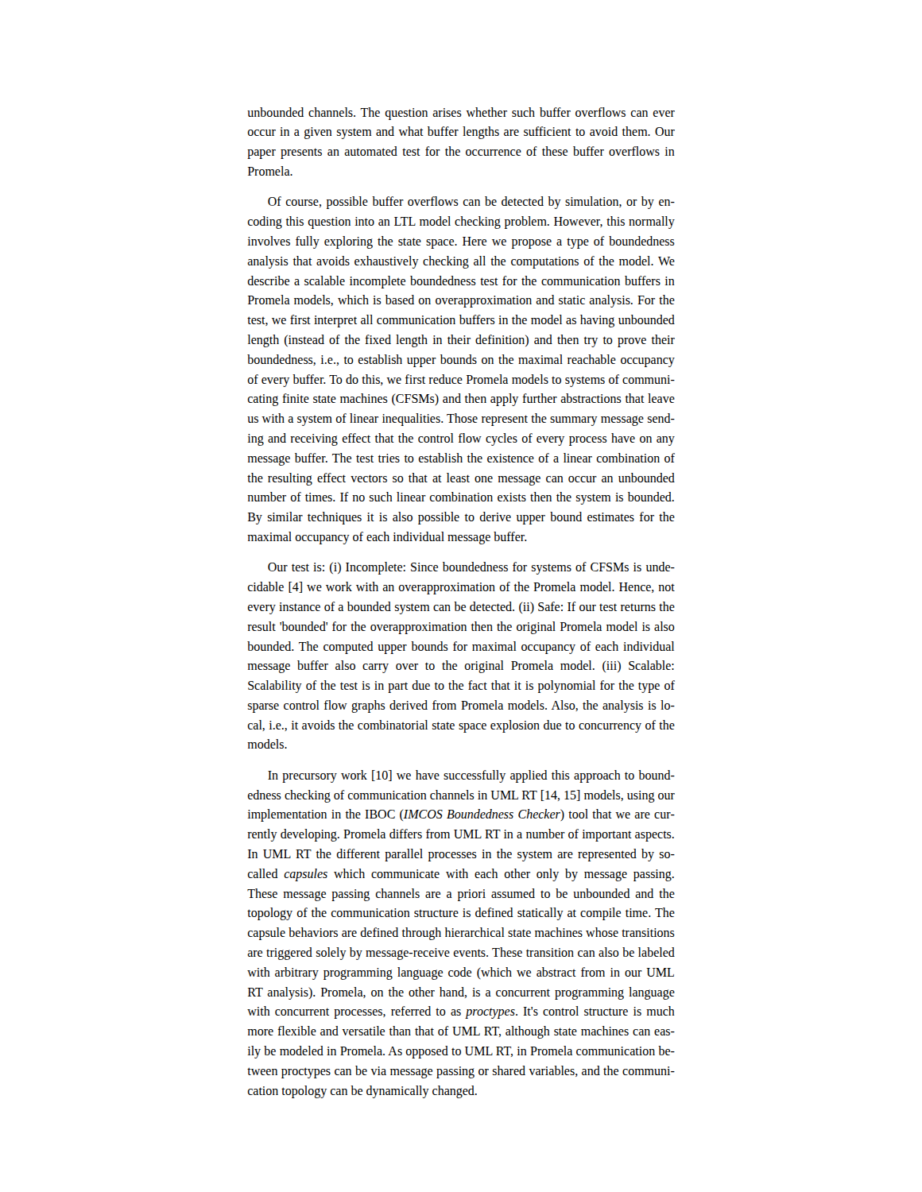unbounded channels. The question arises whether such buffer overflows can ever occur in a given system and what buffer lengths are sufficient to avoid them. Our paper presents an automated test for the occurrence of these buffer overflows in Promela.
Of course, possible buffer overflows can be detected by simulation, or by encoding this question into an LTL model checking problem. However, this normally involves fully exploring the state space. Here we propose a type of boundedness analysis that avoids exhaustively checking all the computations of the model. We describe a scalable incomplete boundedness test for the communication buffers in Promela models, which is based on overapproximation and static analysis. For the test, we first interpret all communication buffers in the model as having unbounded length (instead of the fixed length in their definition) and then try to prove their boundedness, i.e., to establish upper bounds on the maximal reachable occupancy of every buffer. To do this, we first reduce Promela models to systems of communicating finite state machines (CFSMs) and then apply further abstractions that leave us with a system of linear inequalities. Those represent the summary message sending and receiving effect that the control flow cycles of every process have on any message buffer. The test tries to establish the existence of a linear combination of the resulting effect vectors so that at least one message can occur an unbounded number of times. If no such linear combination exists then the system is bounded. By similar techniques it is also possible to derive upper bound estimates for the maximal occupancy of each individual message buffer.
Our test is: (i) Incomplete: Since boundedness for systems of CFSMs is undecidable [4] we work with an overapproximation of the Promela model. Hence, not every instance of a bounded system can be detected. (ii) Safe: If our test returns the result 'bounded' for the overapproximation then the original Promela model is also bounded. The computed upper bounds for maximal occupancy of each individual message buffer also carry over to the original Promela model. (iii) Scalable: Scalability of the test is in part due to the fact that it is polynomial for the type of sparse control flow graphs derived from Promela models. Also, the analysis is local, i.e., it avoids the combinatorial state space explosion due to concurrency of the models.
In precursory work [10] we have successfully applied this approach to boundedness checking of communication channels in UML RT [14, 15] models, using our implementation in the IBOC (IMCOS Boundedness Checker) tool that we are currently developing. Promela differs from UML RT in a number of important aspects. In UML RT the different parallel processes in the system are represented by so-called capsules which communicate with each other only by message passing. These message passing channels are a priori assumed to be unbounded and the topology of the communication structure is defined statically at compile time. The capsule behaviors are defined through hierarchical state machines whose transitions are triggered solely by message-receive events. These transition can also be labeled with arbitrary programming language code (which we abstract from in our UML RT analysis). Promela, on the other hand, is a concurrent programming language with concurrent processes, referred to as proctypes. It's control structure is much more flexible and versatile than that of UML RT, although state machines can easily be modeled in Promela. As opposed to UML RT, in Promela communication between proctypes can be via message passing or shared variables, and the communication topology can be dynamically changed.